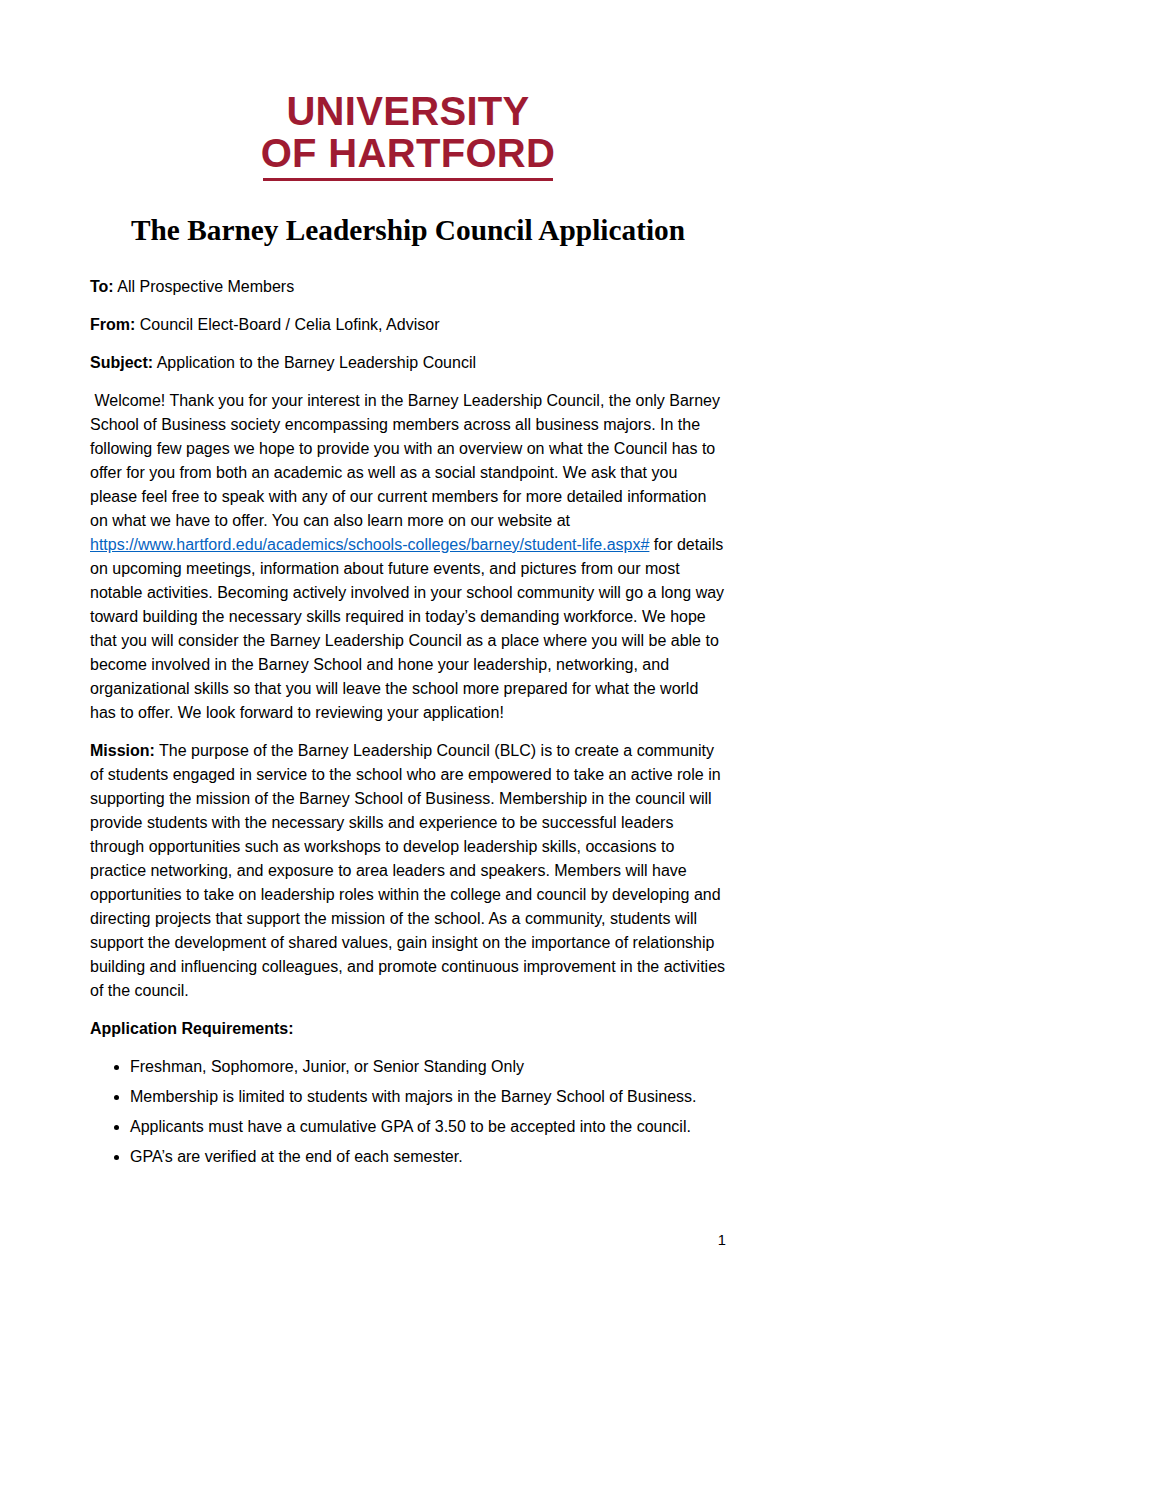UNIVERSITY
OF HARTFORD
The Barney Leadership Council Application
To: All Prospective Members
From: Council Elect-Board / Celia Lofink, Advisor
Subject: Application to the Barney Leadership Council
Welcome! Thank you for your interest in the Barney Leadership Council, the only Barney School of Business society encompassing members across all business majors. In the following few pages we hope to provide you with an overview on what the Council has to offer for you from both an academic as well as a social standpoint. We ask that you please feel free to speak with any of our current members for more detailed information on what we have to offer. You can also learn more on our website at https://www.hartford.edu/academics/schools-colleges/barney/student-life.aspx# for details on upcoming meetings, information about future events, and pictures from our most notable activities. Becoming actively involved in your school community will go a long way toward building the necessary skills required in today’s demanding workforce. We hope that you will consider the Barney Leadership Council as a place where you will be able to become involved in the Barney School and hone your leadership, networking, and organizational skills so that you will leave the school more prepared for what the world has to offer. We look forward to reviewing your application!
Mission: The purpose of the Barney Leadership Council (BLC) is to create a community of students engaged in service to the school who are empowered to take an active role in supporting the mission of the Barney School of Business. Membership in the council will provide students with the necessary skills and experience to be successful leaders through opportunities such as workshops to develop leadership skills, occasions to practice networking, and exposure to area leaders and speakers. Members will have opportunities to take on leadership roles within the college and council by developing and directing projects that support the mission of the school. As a community, students will support the development of shared values, gain insight on the importance of relationship building and influencing colleagues, and promote continuous improvement in the activities of the council.
Application Requirements:
Freshman, Sophomore, Junior, or Senior Standing Only
Membership is limited to students with majors in the Barney School of Business.
Applicants must have a cumulative GPA of 3.50 to be accepted into the council.
GPA’s are verified at the end of each semester.
1